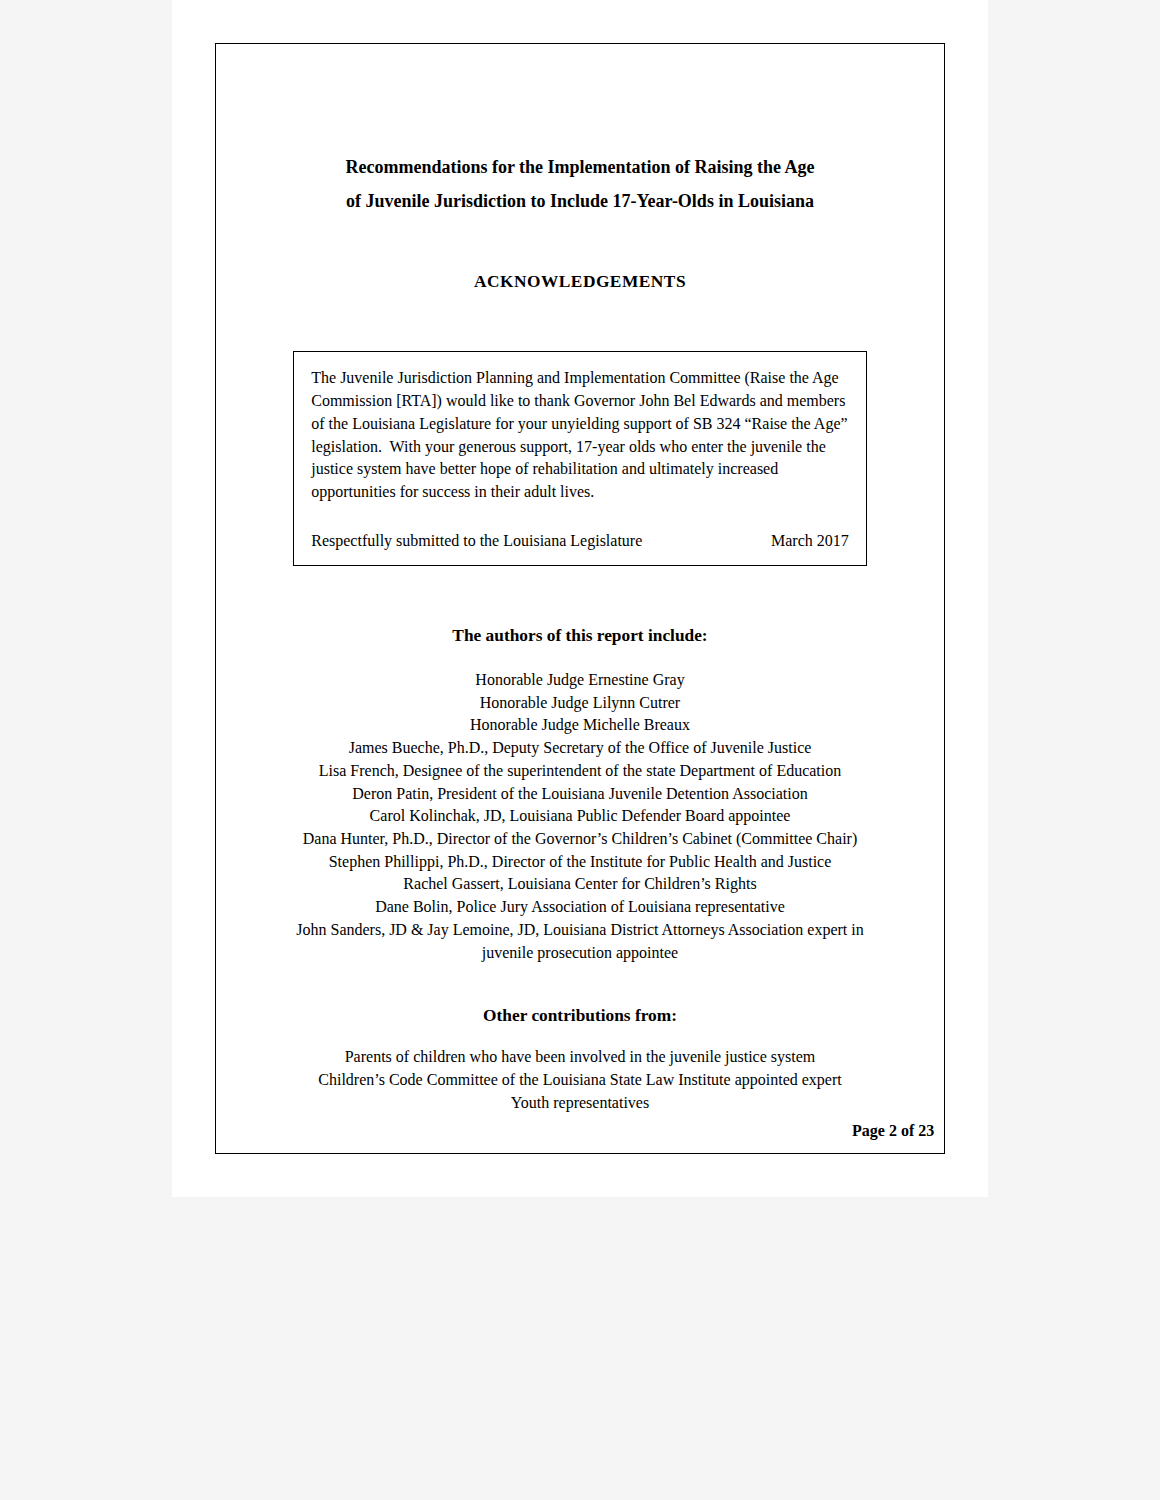Recommendations for the Implementation of Raising the Age
of Juvenile Jurisdiction to Include 17-Year-Olds in Louisiana
ACKNOWLEDGEMENTS
The Juvenile Jurisdiction Planning and Implementation Committee (Raise the Age Commission [RTA]) would like to thank Governor John Bel Edwards and members of the Louisiana Legislature for your unyielding support of SB 324 “Raise the Age” legislation. With your generous support, 17-year olds who enter the juvenile the justice system have better hope of rehabilitation and ultimately increased opportunities for success in their adult lives.
Respectfully submitted to the Louisiana Legislature March 2017
The authors of this report include:
Honorable Judge Ernestine Gray
Honorable Judge Lilynn Cutrer
Honorable Judge Michelle Breaux
James Bueche, Ph.D., Deputy Secretary of the Office of Juvenile Justice
Lisa French, Designee of the superintendent of the state Department of Education
Deron Patin, President of the Louisiana Juvenile Detention Association
Carol Kolinchak, JD, Louisiana Public Defender Board appointee
Dana Hunter, Ph.D., Director of the Governor’s Children’s Cabinet (Committee Chair)
Stephen Phillippi, Ph.D., Director of the Institute for Public Health and Justice
Rachel Gassert, Louisiana Center for Children’s Rights
Dane Bolin, Police Jury Association of Louisiana representative
John Sanders, JD & Jay Lemoine, JD, Louisiana District Attorneys Association expert in juvenile prosecution appointee
Other contributions from:
Parents of children who have been involved in the juvenile justice system
Children’s Code Committee of the Louisiana State Law Institute appointed expert
Youth representatives
Page 2 of 23